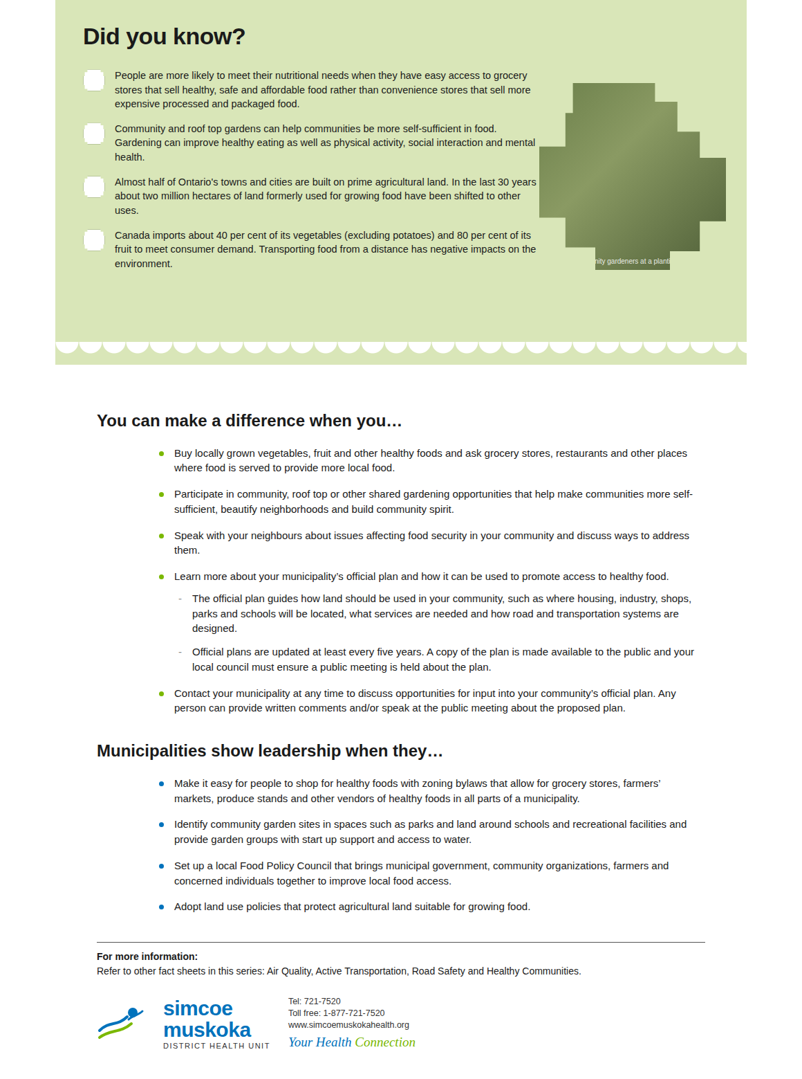Did you know?
People are more likely to meet their nutritional needs when they have easy access to grocery stores that sell healthy, safe and affordable food rather than convenience stores that sell more expensive processed and packaged food.
Community and roof top gardens can help communities be more self-sufficient in food. Gardening can improve healthy eating as well as physical activity, social interaction and mental health.
Almost half of Ontario's towns and cities are built on prime agricultural land. In the last 30 years about two million hectares of land formerly used for growing food have been shifted to other uses.
Canada imports about 40 per cent of its vegetables (excluding potatoes) and 80 per cent of its fruit to meet consumer demand. Transporting food from a distance has negative impacts on the environment.
Community gardeners at a planting table
You can make a difference when you…
Buy locally grown vegetables, fruit and other healthy foods and ask grocery stores, restaurants and other places where food is served to provide more local food.
Participate in community, roof top or other shared gardening opportunities that help make communities more self-sufficient, beautify neighborhoods and build community spirit.
Speak with your neighbours about issues affecting food security in your community and discuss ways to address them.
Learn more about your municipality’s official plan and how it can be used to promote access to healthy food.
The official plan guides how land should be used in your community, such as where housing, industry, shops, parks and schools will be located, what services are needed and how road and transportation systems are designed.
Official plans are updated at least every five years. A copy of the plan is made available to the public and your local council must ensure a public meeting is held about the plan.
Contact your municipality at any time to discuss opportunities for input into your community’s official plan. Any person can provide written comments and/or speak at the public meeting about the proposed plan.
Municipalities show leadership when they…
Make it easy for people to shop for healthy foods with zoning bylaws that allow for grocery stores, farmers’ markets, produce stands and other vendors of healthy foods in all parts of a municipality.
Identify community garden sites in spaces such as parks and land around schools and recreational facilities and provide garden groups with start up support and access to water.
Set up a local Food Policy Council that brings municipal government, community organizations, farmers and concerned individuals together to improve local food access.
Adopt land use policies that protect agricultural land suitable for growing food.
For more information:
Refer to other fact sheets in this series: Air Quality, Active Transportation, Road Safety and Healthy Communities.
simcoe
muskoka
DISTRICT HEALTH UNIT
Tel: 721-7520
Toll free: 1-877-721-7520
www.simcoemuskokahealth.org
Your Health Connection